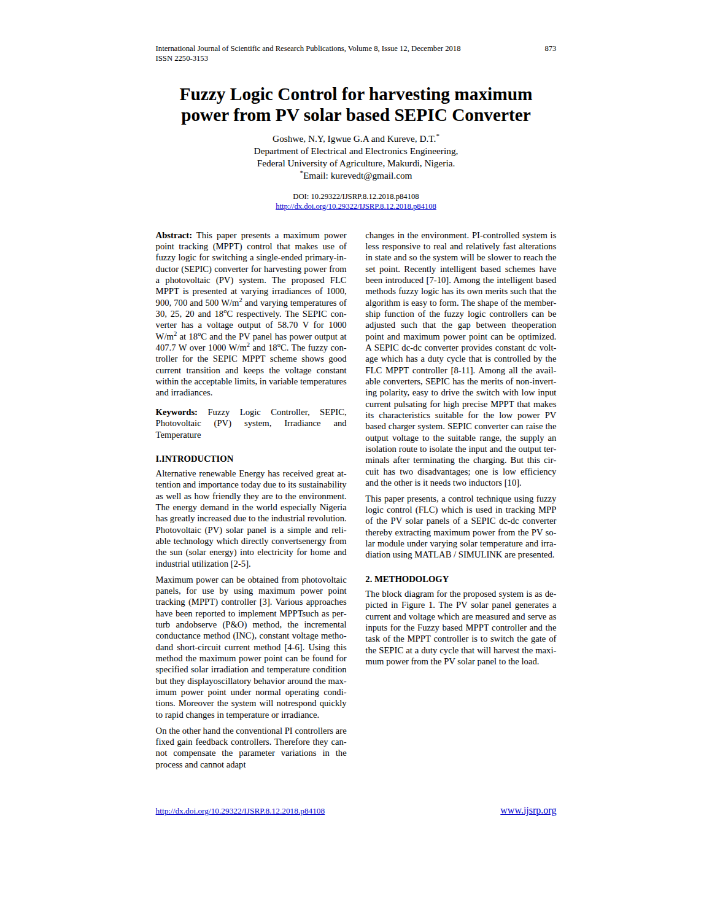International Journal of Scientific and Research Publications, Volume 8, Issue 12, December 2018
873
ISSN 2250-3153
Fuzzy Logic Control for harvesting maximum power from PV solar based SEPIC Converter
Goshwe, N.Y, Igwue G.A and Kureve, D.T.*
Department of Electrical and Electronics Engineering,
Federal University of Agriculture, Makurdi, Nigeria.
*Email: kurevedt@gmail.com
DOI: 10.29322/IJSRP.8.12.2018.p84108
http://dx.doi.org/10.29322/IJSRP.8.12.2018.p84108
Abstract: This paper presents a maximum power point tracking (MPPT) control that makes use of fuzzy logic for switching a single-ended primary-inductor (SEPIC) converter for harvesting power from a photovoltaic (PV) system. The proposed FLC MPPT is presented at varying irradiances of 1000, 900, 700 and 500 W/m2 and varying temperatures of 30, 25, 20 and 18oC respectively. The SEPIC converter has a voltage output of 58.70 V for 1000 W/m2 at 18oC and the PV panel has power output at 407.7 W over 1000 W/m2 and 18oC. The fuzzy controller for the SEPIC MPPT scheme shows good current transition and keeps the voltage constant within the acceptable limits, in variable temperatures and irradiances.
Keywords: Fuzzy Logic Controller, SEPIC, Photovoltaic (PV) system, Irradiance and Temperature
I.INTRODUCTION
Alternative renewable Energy has received great attention and importance today due to its sustainability as well as how friendly they are to the environment. The energy demand in the world especially Nigeria has greatly increased due to the industrial revolution. Photovoltaic (PV) solar panel is a simple and reliable technology which directly convertsenergy from the sun (solar energy) into electricity for home and industrial utilization [2-5].
Maximum power can be obtained from photovoltaic panels, for use by using maximum power point tracking (MPPT) controller [3]. Various approaches have been reported to implement MPPTsuch as perturb andobserve (P&O) method, the incremental conductance method (INC), constant voltage methodand short-circuit current method [4-6]. Using this method the maximum power point can be found for specified solar irradiation and temperature condition but they displayoscillatory behavior around the maximum power point under normal operating conditions. Moreover the system will notrespond quickly to rapid changes in temperature or irradiance.
On the other hand the conventional PI controllers are fixed gain feedback controllers. Therefore they cannot compensate the parameter variations in the process and cannot adapt
changes in the environment. PI-controlled system is less responsive to real and relatively fast alterations in state and so the system will be slower to reach the set point. Recently intelligent based schemes have been introduced [7-10]. Among the intelligent based methods fuzzy logic has its own merits such that the algorithm is easy to form. The shape of the membership function of the fuzzy logic controllers can be adjusted such that the gap between theoperation point and maximum power point can be optimized. A SEPIC dc-dc converter provides constant dc voltage which has a duty cycle that is controlled by the FLC MPPT controller [8-11]. Among all the available converters, SEPIC has the merits of non-inverting polarity, easy to drive the switch with low input current pulsating for high precise MPPT that makes its characteristics suitable for the low power PV based charger system. SEPIC converter can raise the output voltage to the suitable range, the supply an isolation route to isolate the input and the output terminals after terminating the charging. But this circuit has two disadvantages; one is low efficiency and the other is it needs two inductors [10].
This paper presents, a control technique using fuzzy logic control (FLC) which is used in tracking MPP of the PV solar panels of a SEPIC dc-dc converter thereby extracting maximum power from the PV solar module under varying solar temperature and irradiation using MATLAB / SIMULINK are presented.
2. METHODOLOGY
The block diagram for the proposed system is as depicted in Figure 1. The PV solar panel generates a current and voltage which are measured and serve as inputs for the Fuzzy based MPPT controller and the task of the MPPT controller is to switch the gate of the SEPIC at a duty cycle that will harvest the maximum power from the PV solar panel to the load.
http://dx.doi.org/10.29322/IJSRP.8.12.2018.p84108
www.ijsrp.org